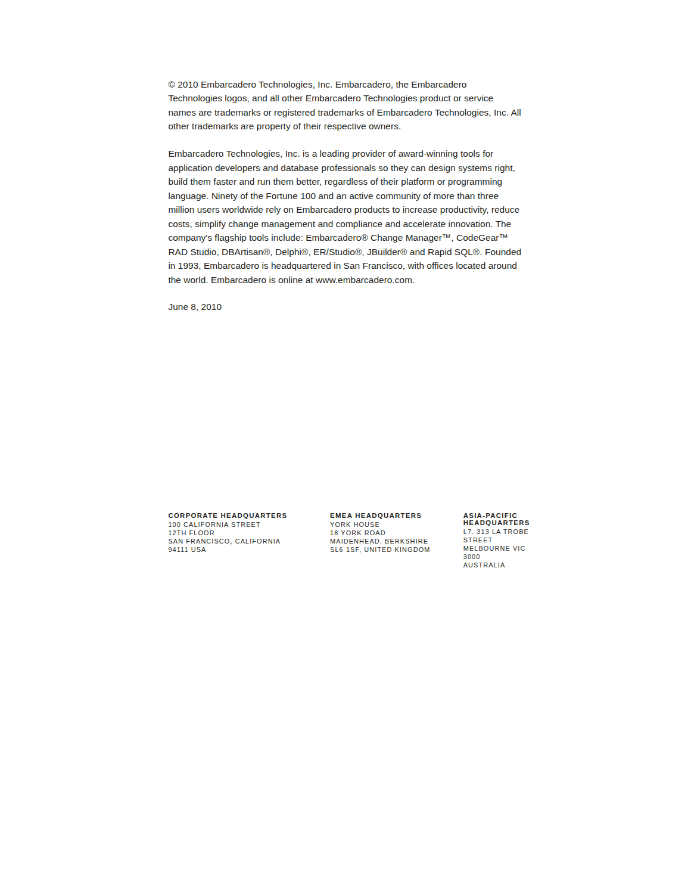© 2010 Embarcadero Technologies, Inc. Embarcadero, the Embarcadero Technologies logos, and all other Embarcadero Technologies product or service names are trademarks or registered trademarks of Embarcadero Technologies, Inc. All other trademarks are property of their respective owners.
Embarcadero Technologies, Inc. is a leading provider of award-winning tools for application developers and database professionals so they can design systems right, build them faster and run them better, regardless of their platform or programming language. Ninety of the Fortune 100 and an active community of more than three million users worldwide rely on Embarcadero products to increase productivity, reduce costs, simplify change management and compliance and accelerate innovation. The company's flagship tools include: Embarcadero® Change Manager™, CodeGear™ RAD Studio, DBArtisan®, Delphi®, ER/Studio®, JBuilder® and Rapid SQL®. Founded in 1993, Embarcadero is headquartered in San Francisco, with offices located around the world. Embarcadero is online at www.embarcadero.com.
June 8, 2010
Corporate Headquarters
100 California Street 12th Floor San Francisco, California 94111 USA
EMEA Headquarters
York House 18 York Road Maidenhead, Berkshire SL6 1SF, United Kingdom
Asia-Pacific Headquarters
L7. 313 La Trobe Street Melbourne VIC 3000 Australia